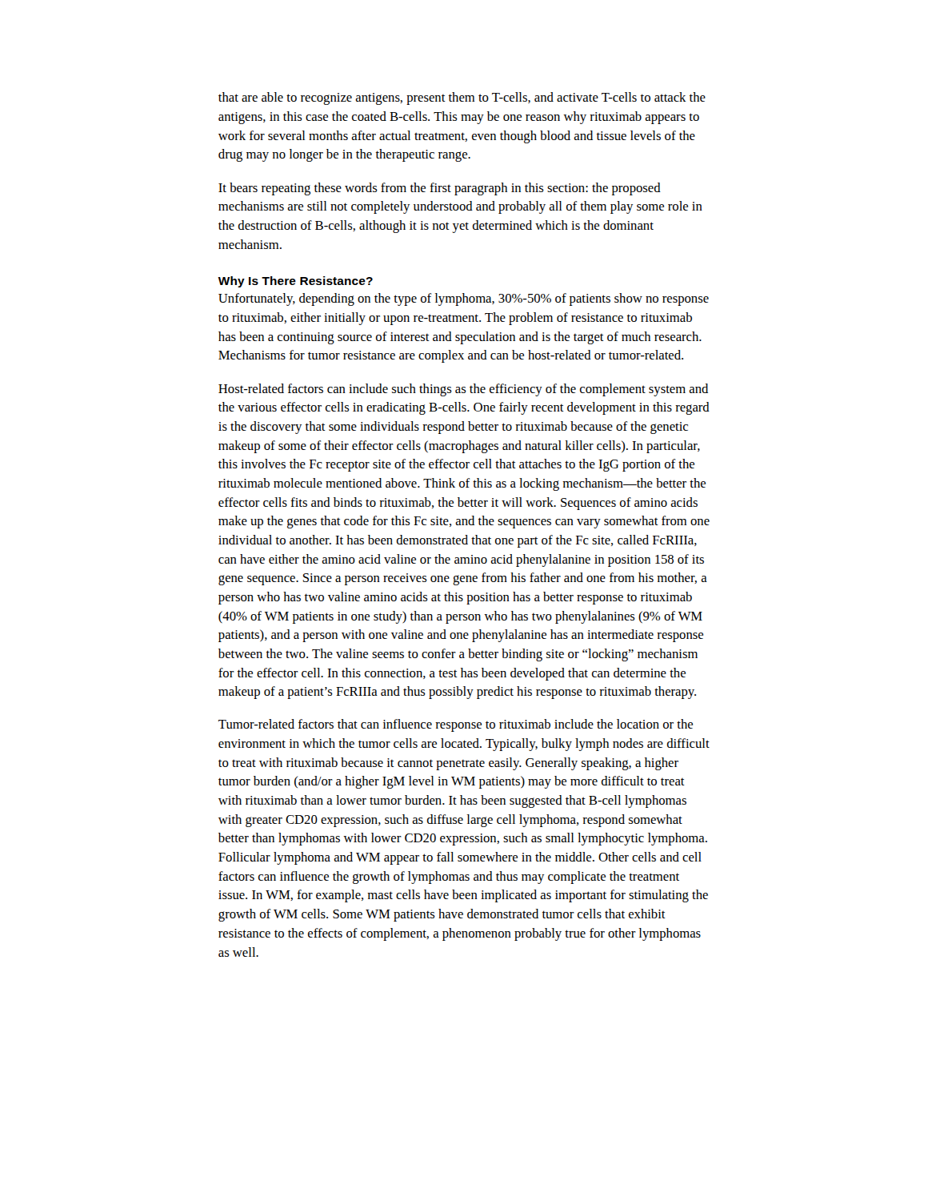that are able to recognize antigens, present them to T-cells, and activate T-cells to attack the antigens, in this case the coated B-cells. This may be one reason why rituximab appears to work for several months after actual treatment, even though blood and tissue levels of the drug may no longer be in the therapeutic range.
It bears repeating these words from the first paragraph in this section: the proposed mechanisms are still not completely understood and probably all of them play some role in the destruction of B-cells, although it is not yet determined which is the dominant mechanism.
Why Is There Resistance?
Unfortunately, depending on the type of lymphoma, 30%-50% of patients show no response to rituximab, either initially or upon re-treatment. The problem of resistance to rituximab has been a continuing source of interest and speculation and is the target of much research. Mechanisms for tumor resistance are complex and can be host-related or tumor-related.
Host-related factors can include such things as the efficiency of the complement system and the various effector cells in eradicating B-cells. One fairly recent development in this regard is the discovery that some individuals respond better to rituximab because of the genetic makeup of some of their effector cells (macrophages and natural killer cells). In particular, this involves the Fc receptor site of the effector cell that attaches to the IgG portion of the rituximab molecule mentioned above. Think of this as a locking mechanism—the better the effector cells fits and binds to rituximab, the better it will work. Sequences of amino acids make up the genes that code for this Fc site, and the sequences can vary somewhat from one individual to another. It has been demonstrated that one part of the Fc site, called FcRIIIa, can have either the amino acid valine or the amino acid phenylalanine in position 158 of its gene sequence. Since a person receives one gene from his father and one from his mother, a person who has two valine amino acids at this position has a better response to rituximab (40% of WM patients in one study) than a person who has two phenylalanines (9% of WM patients), and a person with one valine and one phenylalanine has an intermediate response between the two. The valine seems to confer a better binding site or “locking” mechanism for the effector cell. In this connection, a test has been developed that can determine the makeup of a patient’s FcRIIIa and thus possibly predict his response to rituximab therapy.
Tumor-related factors that can influence response to rituximab include the location or the environment in which the tumor cells are located. Typically, bulky lymph nodes are difficult to treat with rituximab because it cannot penetrate easily. Generally speaking, a higher tumor burden (and/or a higher IgM level in WM patients) may be more difficult to treat with rituximab than a lower tumor burden. It has been suggested that B-cell lymphomas with greater CD20 expression, such as diffuse large cell lymphoma, respond somewhat better than lymphomas with lower CD20 expression, such as small lymphocytic lymphoma. Follicular lymphoma and WM appear to fall somewhere in the middle. Other cells and cell factors can influence the growth of lymphomas and thus may complicate the treatment issue. In WM, for example, mast cells have been implicated as important for stimulating the growth of WM cells. Some WM patients have demonstrated tumor cells that exhibit resistance to the effects of complement, a phenomenon probably true for other lymphomas as well.